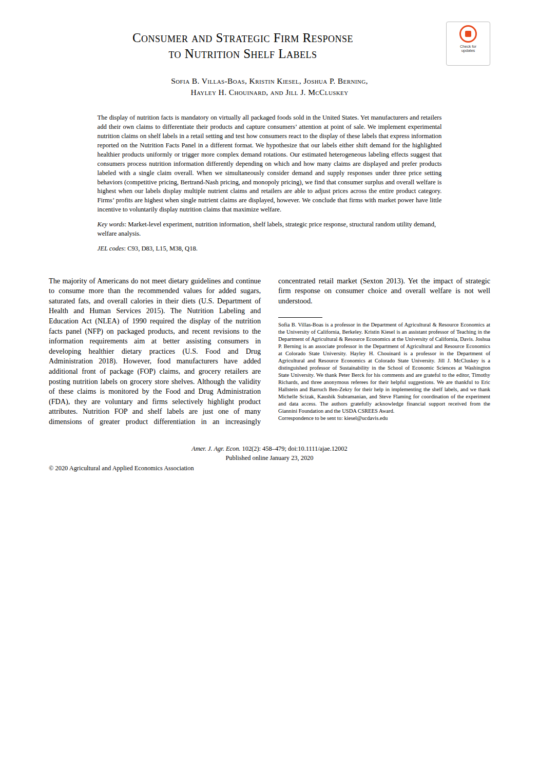Check for updates
Consumer and Strategic Firm Response
to Nutrition Shelf Labels
Sofia B. Villas-Boas, Kristin Kiesel, Joshua P. Berning,
Hayley H. Chouinard, and Jill J. McCluskey
The display of nutrition facts is mandatory on virtually all packaged foods sold in the United States. Yet manufacturers and retailers add their own claims to differentiate their products and capture consumers’ attention at point of sale. We implement experimental nutrition claims on shelf labels in a retail setting and test how consumers react to the display of these labels that express information reported on the Nutrition Facts Panel in a different format. We hypothesize that our labels either shift demand for the highlighted healthier products uniformly or trigger more complex demand rotations. Our estimated heterogeneous labeling effects suggest that consumers process nutrition information differently depending on which and how many claims are displayed and prefer products labeled with a single claim overall. When we simultaneously consider demand and supply responses under three price setting behaviors (competitive pricing, Bertrand-Nash pricing, and monopoly pricing), we find that consumer surplus and overall welfare is highest when our labels display multiple nutrient claims and retailers are able to adjust prices across the entire product category. Firms’ profits are highest when single nutrient claims are displayed, however. We conclude that firms with market power have little incentive to voluntarily display nutrition claims that maximize welfare.
Key words: Market-level experiment, nutrition information, shelf labels, strategic price response, structural random utility demand, welfare analysis.
JEL codes: C93, D83, L15, M38, Q18.
The majority of Americans do not meet dietary guidelines and continue to consume more than the recommended values for added sugars, saturated fats, and overall calories in their diets (U.S. Department of Health and Human Services 2015). The Nutrition Labeling and Education Act (NLEA) of 1990 required the display of the nutrition facts panel (NFP) on packaged products, and recent revisions to the information requirements aim at better assisting consumers in developing healthier dietary practices (U.S. Food and Drug Administration 2018). However, food manufacturers have added additional front of package (FOP) claims, and grocery retailers are posting nutrition labels on grocery store shelves. Although the validity of these claims is monitored by the Food and Drug Administration (FDA), they are voluntary and firms selectively highlight product attributes. Nutrition FOP and shelf labels are just one of many dimensions of greater product differentiation in an increasingly concentrated retail market (Sexton 2013). Yet the impact of strategic firm response on consumer choice and overall welfare is not well understood.
Sofia B. Villas-Boas is a professor in the Department of Agricultural & Resource Economics at the University of California, Berkeley. Kristin Kiesel is an assistant professor of Teaching in the Department of Agricultural & Resource Economics at the University of California, Davis. Joshua P. Berning is an associate professor in the Department of Agricultural and Resource Economics at Colorado State University. Hayley H. Chouinard is a professor in the Department of Agricultural and Resource Economics at Colorado State University. Jill J. McCluskey is a distinguished professor of Sustainability in the School of Economic Sciences at Washington State University. We thank Peter Berck for his comments and are grateful to the editor, Timothy Richards, and three anonymous referees for their helpful suggestions. We are thankful to Eric Hallstein and Barruch Ben-Zekry for their help in implementing the shelf labels, and we thank Michelle Scizak, Kaushik Subramanian, and Steve Flaming for coordination of the experiment and data access. The authors gratefully acknowledge financial support received from the Giannini Foundation and the USDA CSREES Award.
Correspondence to be sent to: kiesel@ucdavis.edu
Amer. J. Agr. Econ. 102(2): 458–479; doi:10.1111/ajae.12002
Published online January 23, 2020
© 2020 Agricultural and Applied Economics Association